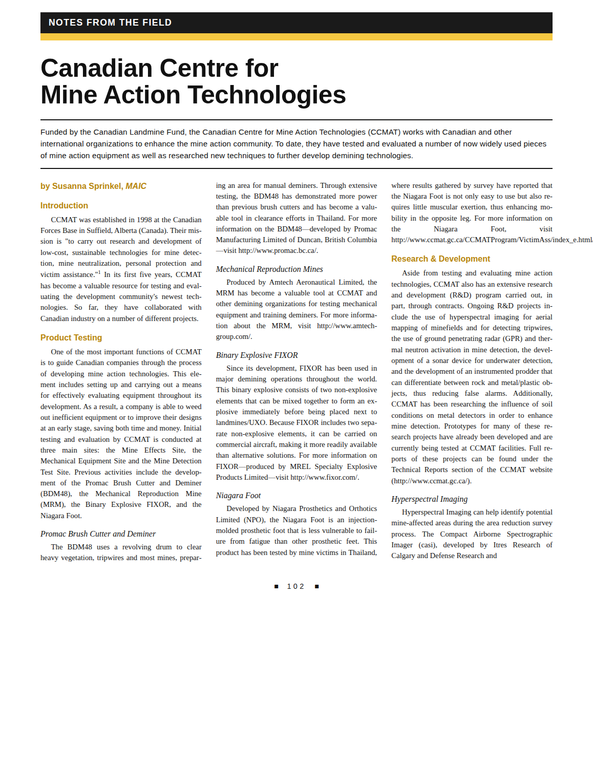NOTES FROM THE FIELD
Canadian Centre for
Mine Action Technologies
Funded by the Canadian Landmine Fund, the Canadian Centre for Mine Action Technologies (CCMAT) works with Canadian and other international organizations to enhance the mine action community. To date, they have tested and evaluated a number of now widely used pieces of mine action equipment as well as researched new techniques to further develop demining technologies.
by Susanna Sprinkel, MAIC
Introduction
CCMAT was established in 1998 at the Canadian Forces Base in Suffield, Alberta (Canada). Their mission is "to carry out research and development of low-cost, sustainable technologies for mine detection, mine neutralization, personal protection and victim assistance."1 In its first five years, CCMAT has become a valuable resource for testing and evaluating the development community's newest technologies. So far, they have collaborated with Canadian industry on a number of different projects.
Product Testing
One of the most important functions of CCMAT is to guide Canadian companies through the process of developing mine action technologies. This element includes setting up and carrying out a means for effectively evaluating equipment throughout its development. As a result, a company is able to weed out inefficient equipment or to improve their designs at an early stage, saving both time and money. Initial testing and evaluation by CCMAT is conducted at three main sites: the Mine Effects Site, the Mechanical Equipment Site and the Mine Detection Test Site. Previous activities include the development of the Promac Brush Cutter and Deminer (BDM48), the Mechanical Reproduction Mine (MRM), the Binary Explosive FIXOR, and the Niagara Foot.
Promac Brush Cutter and Deminer
The BDM48 uses a revolving drum to clear heavy vegetation, tripwires and most mines, preparing an area for manual deminers. Through extensive testing, the BDM48 has demonstrated more power than previous brush cutters and has become a valuable tool in clearance efforts in Thailand. For more information on the BDM48—developed by Promac Manufacturing Limited of Duncan, British Columbia—visit http://www.promac.bc.ca/.
Mechanical Reproduction Mines
Produced by Amtech Aeronautical Limited, the MRM has become a valuable tool at CCMAT and other demining organizations for testing mechanical equipment and training deminers. For more information about the MRM, visit http://www.amtech-group.com/.
Binary Explosive FIXOR
Since its development, FIXOR has been used in major demining operations throughout the world. This binary explosive consists of two non-explosive elements that can be mixed together to form an explosive immediately before being placed next to landmines/UXO. Because FIXOR includes two separate non-explosive elements, it can be carried on commercial aircraft, making it more readily available than alternative solutions. For more information on FIXOR—produced by MREL Specialty Explosive Products Limited—visit http://www.fixor.com/.
Niagara Foot
Developed by Niagara Prosthetics and Orthotics Limited (NPO), the Niagara Foot is an injection-molded prosthetic foot that is less vulnerable to failure from fatigue than other prosthetic feet. This product has been tested by mine victims in Thailand, where results gathered by survey have reported that the Niagara Foot is not only easy to use but also requires little muscular exertion, thus enhancing mobility in the opposite leg. For more information on the Niagara Foot, visit http://www.ccmat.gc.ca/CCMATProgram/VictimAss/index_e.html/.
Research & Development
Aside from testing and evaluating mine action technologies, CCMAT also has an extensive research and development (R&D) program carried out, in part, through contracts. Ongoing R&D projects include the use of hyperspectral imaging for aerial mapping of minefields and for detecting tripwires, the use of ground penetrating radar (GPR) and thermal neutron activation in mine detection, the development of a sonar device for underwater detection, and the development of an instrumented prodder that can differentiate between rock and metal/plastic objects, thus reducing false alarms. Additionally, CCMAT has been researching the influence of soil conditions on metal detectors in order to enhance mine detection. Prototypes for many of these research projects have already been developed and are currently being tested at CCMAT facilities. Full reports of these projects can be found under the Technical Reports section of the CCMAT website (http://www.ccmat.gc.ca/).
Hyperspectral Imaging
Hyperspectral Imaging can help identify potential mine-affected areas during the area reduction survey process. The Compact Airborne Spectrographic Imager (casi), developed by Itres Research of Calgary and Defense Research and
■ 102 ■